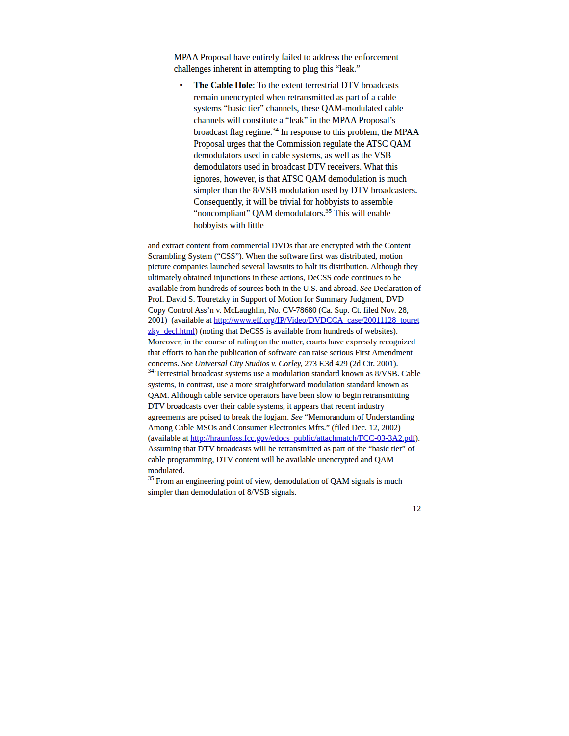MPAA Proposal have entirely failed to address the enforcement challenges inherent in attempting to plug this “leak.”
The Cable Hole: To the extent terrestrial DTV broadcasts remain unencrypted when retransmitted as part of a cable systems “basic tier” channels, these QAM-modulated cable channels will constitute a “leak” in the MPAA Proposal’s broadcast flag regime.34 In response to this problem, the MPAA Proposal urges that the Commission regulate the ATSC QAM demodulators used in cable systems, as well as the VSB demodulators used in broadcast DTV receivers. What this ignores, however, is that ATSC QAM demodulation is much simpler than the 8/VSB modulation used by DTV broadcasters. Consequently, it will be trivial for hobbyists to assemble “noncompliant” QAM demodulators.35 This will enable hobbyists with little
and extract content from commercial DVDs that are encrypted with the Content Scrambling System (“CSS”). When the software first was distributed, motion picture companies launched several lawsuits to halt its distribution. Although they ultimately obtained injunctions in these actions, DeCSS code continues to be available from hundreds of sources both in the U.S. and abroad. See Declaration of Prof. David S. Touretzky in Support of Motion for Summary Judgment, DVD Copy Control Ass’n v. McLaughlin, No. CV-78680 (Ca. Sup. Ct. filed Nov. 28, 2001) (available at http://www.eff.org/IP/Video/DVDCCA_case/20011128_touretzky_decl.html) (noting that DeCSS is available from hundreds of websites). Moreover, in the course of ruling on the matter, courts have expressly recognized that efforts to ban the publication of software can raise serious First Amendment concerns. See Universal City Studios v. Corley, 273 F.3d 429 (2d Cir. 2001).
34 Terrestrial broadcast systems use a modulation standard known as 8/VSB. Cable systems, in contrast, use a more straightforward modulation standard known as QAM. Although cable service operators have been slow to begin retransmitting DTV broadcasts over their cable systems, it appears that recent industry agreements are poised to break the logjam. See “Memorandum of Understanding Among Cable MSOs and Consumer Electronics Mfrs.” (filed Dec. 12, 2002) (available at http://hraunfoss.fcc.gov/edocs_public/attachmatch/FCC-03-3A2.pdf). Assuming that DTV broadcasts will be retransmitted as part of the “basic tier” of cable programming, DTV content will be available unencrypted and QAM modulated.
35 From an engineering point of view, demodulation of QAM signals is much simpler than demodulation of 8/VSB signals.
12